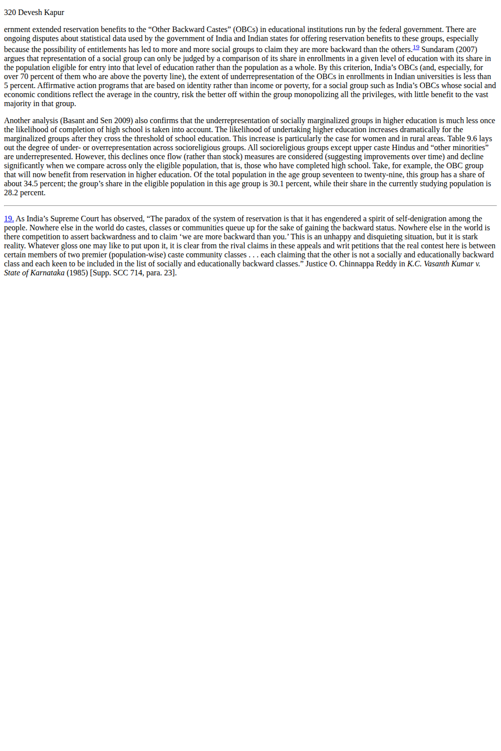320 Devesh Kapur
ernment extended reservation benefits to the “Other Backward Castes” (OBCs) in educational institutions run by the federal government. There are ongoing disputes about statistical data used by the government of India and Indian states for offering reservation benefits to these groups, especially because the possibility of entitlements has led to more and more social groups to claim they are more backward than the others.19 Sundaram (2007) argues that representation of a social group can only be judged by a comparison of its share in enrollments in a given level of education with its share in the population eligible for entry into that level of education rather than the population as a whole. By this criterion, India’s OBCs (and, especially, for over 70 percent of them who are above the poverty line), the extent of underrepresentation of the OBCs in enrollments in Indian universities is less than 5 percent. Affirmative action programs that are based on identity rather than income or poverty, for a social group such as India’s OBCs whose social and economic conditions reflect the average in the country, risk the better off within the group monopolizing all the privileges, with little benefit to the vast majority in that group.
Another analysis (Basant and Sen 2009) also confirms that the underrepresentation of socially marginalized groups in higher education is much less once the likelihood of completion of high school is taken into account. The likelihood of undertaking higher education increases dramatically for the marginalized groups after they cross the threshold of school education. This increase is particularly the case for women and in rural areas. Table 9.6 lays out the degree of under- or overrepresentation across socioreligious groups. All socioreligious groups except upper caste Hindus and “other minorities” are underrepresented. However, this declines once flow (rather than stock) measures are considered (suggesting improvements over time) and decline significantly when we compare across only the eligible population, that is, those who have completed high school. Take, for example, the OBC group that will now benefit from reservation in higher education. Of the total population in the age group seventeen to twenty-nine, this group has a share of about 34.5 percent; the group’s share in the eligible population in this age group is 30.1 percent, while their share in the currently studying population is 28.2 percent.
19. As India’s Supreme Court has observed, “The paradox of the system of reservation is that it has engendered a spirit of self-denigration among the people. Nowhere else in the world do castes, classes or communities queue up for the sake of gaining the backward status. Nowhere else in the world is there competition to assert backwardness and to claim ‘we are more backward than you.’ This is an unhappy and disquieting situation, but it is stark reality. Whatever gloss one may like to put upon it, it is clear from the rival claims in these appeals and writ petitions that the real contest here is between certain members of two premier (population-wise) caste community classes . . . each claiming that the other is not a socially and educationally backward class and each keen to be included in the list of socially and educationally backward classes.” Justice O. Chinnappa Reddy in K.C. Vasanth Kumar v. State of Karnataka (1985) [Supp. SCC 714, para. 23].